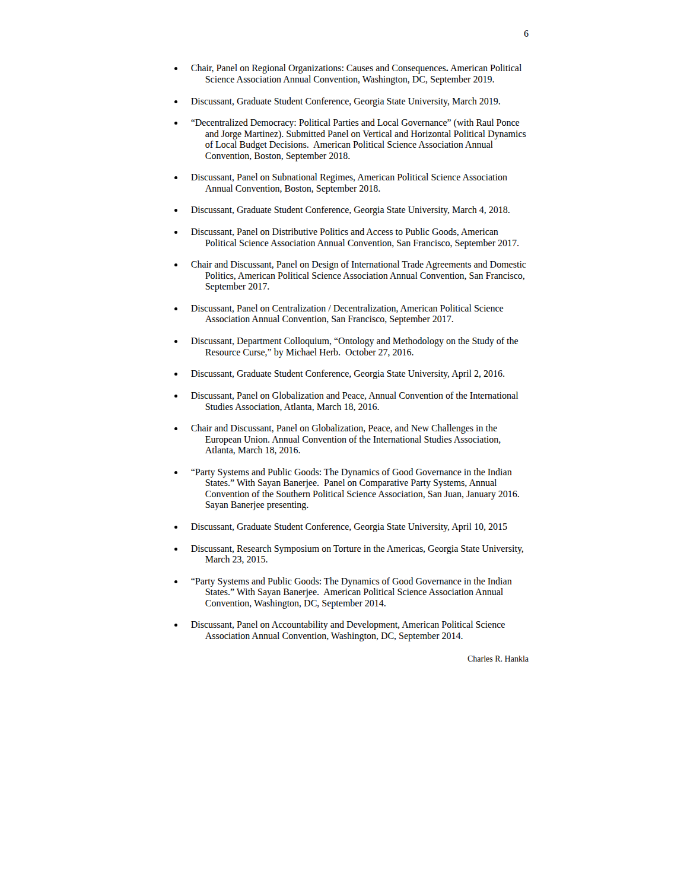6
Chair, Panel on Regional Organizations: Causes and Consequences. American Political Science Association Annual Convention, Washington, DC, September 2019.
Discussant, Graduate Student Conference, Georgia State University, March 2019.
“Decentralized Democracy: Political Parties and Local Governance” (with Raul Ponce and Jorge Martinez). Submitted Panel on Vertical and Horizontal Political Dynamics of Local Budget Decisions. American Political Science Association Annual Convention, Boston, September 2018.
Discussant, Panel on Subnational Regimes, American Political Science Association Annual Convention, Boston, September 2018.
Discussant, Graduate Student Conference, Georgia State University, March 4, 2018.
Discussant, Panel on Distributive Politics and Access to Public Goods, American Political Science Association Annual Convention, San Francisco, September 2017.
Chair and Discussant, Panel on Design of International Trade Agreements and Domestic Politics, American Political Science Association Annual Convention, San Francisco, September 2017.
Discussant, Panel on Centralization / Decentralization, American Political Science Association Annual Convention, San Francisco, September 2017.
Discussant, Department Colloquium, “Ontology and Methodology on the Study of the Resource Curse,” by Michael Herb. October 27, 2016.
Discussant, Graduate Student Conference, Georgia State University, April 2, 2016.
Discussant, Panel on Globalization and Peace, Annual Convention of the International Studies Association, Atlanta, March 18, 2016.
Chair and Discussant, Panel on Globalization, Peace, and New Challenges in the European Union. Annual Convention of the International Studies Association, Atlanta, March 18, 2016.
“Party Systems and Public Goods: The Dynamics of Good Governance in the Indian States.” With Sayan Banerjee. Panel on Comparative Party Systems, Annual Convention of the Southern Political Science Association, San Juan, January 2016. Sayan Banerjee presenting.
Discussant, Graduate Student Conference, Georgia State University, April 10, 2015
Discussant, Research Symposium on Torture in the Americas, Georgia State University, March 23, 2015.
“Party Systems and Public Goods: The Dynamics of Good Governance in the Indian States.” With Sayan Banerjee. American Political Science Association Annual Convention, Washington, DC, September 2014.
Discussant, Panel on Accountability and Development, American Political Science Association Annual Convention, Washington, DC, September 2014.
Charles R. Hankla